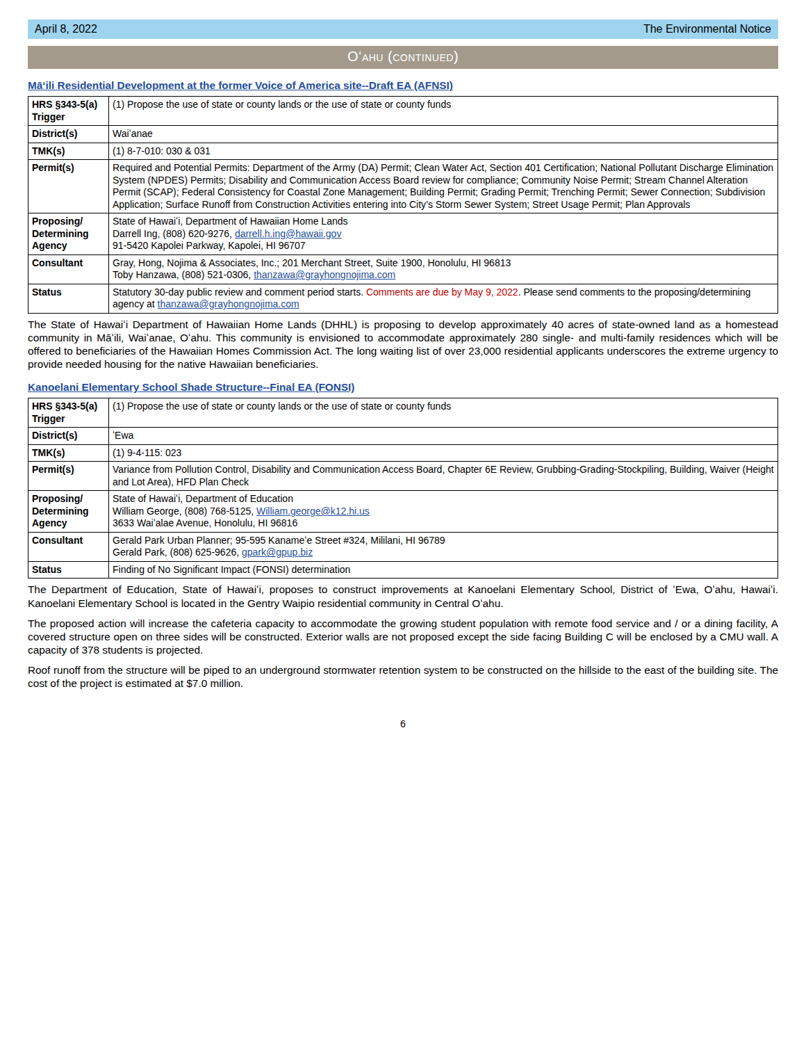April 8, 2022
The Environmental Notice
Oʻahu (continued)
Māʻili Residential Development at the former Voice of America site--Draft EA (AFNSI)
| HRS §343-5(a) Trigger | (1) Propose the use of state or county lands or the use of state or county funds |
| District(s) | Waiʻanae |
| TMK(s) | (1) 8-7-010: 030 & 031 |
| Permit(s) | Required and Potential Permits: Department of the Army (DA) Permit; Clean Water Act, Section 401 Certification; National Pollutant Discharge Elimination System (NPDES) Permits; Disability and Communication Access Board review for compliance; Community Noise Permit; Stream Channel Alteration Permit (SCAP); Federal Consistency for Coastal Zone Management; Building Permit; Grading Permit; Trenching Permit; Sewer Connection; Subdivision Application; Surface Runoff from Construction Activities entering into City’s Storm Sewer System; Street Usage Permit; Plan Approvals |
| Proposing/ Determining Agency | State of Hawaiʻi, Department of Hawaiian Home Lands Darrell Ing, (808) 620-9276, darrell.h.ing@hawaii.gov 91-5420 Kapolei Parkway, Kapolei, HI 96707 |
| Consultant | Gray, Hong, Nojima & Associates, Inc.; 201 Merchant Street, Suite 1900, Honolulu, HI 96813 Toby Hanzawa, (808) 521-0306, thanzawa@grayhongnojima.com |
| Status | Statutory 30-day public review and comment period starts. Comments are due by May 9, 2022 . Please send comments to the proposing/determining agency at thanzawa@grayhongnojima.com |
The State of Hawaiʻi Department of Hawaiian Home Lands (DHHL) is proposing to develop approximately 40 acres of state-owned land as a homestead community in Māʻili, Waiʻanae, Oʻahu. This community is envisioned to accommodate approximately 280 single- and multi-family residences which will be offered to beneficiaries of the Hawaiian Homes Commission Act. The long waiting list of over 23,000 residential applicants underscores the extreme urgency to provide needed housing for the native Hawaiian beneficiaries.
Kanoelani Elementary School Shade Structure--Final EA (FONSI)
| HRS §343-5(a) Trigger | (1) Propose the use of state or county lands or the use of state or county funds |
| District(s) | ʻEwa |
| TMK(s) | (1) 9-4-115: 023 |
| Permit(s) | Variance from Pollution Control, Disability and Communication Access Board, Chapter 6E Review, Grubbing-Grading-Stockpiling, Building, Waiver (Height and Lot Area), HFD Plan Check |
| Proposing/ Determining Agency | State of Hawaiʻi, Department of Education William George, (808) 768-5125, William.george@k12.hi.us 3633 Waiʻalae Avenue, Honolulu, HI 96816 |
| Consultant | Gerald Park Urban Planner; 95-595 Kanameʻe Street #324, Mililani, HI 96789 Gerald Park, (808) 625-9626, gpark@gpup.biz |
| Status | Finding of No Significant Impact (FONSI) determination |
The Department of Education, State of Hawaiʻi, proposes to construct improvements at Kanoelani Elementary School, District of ʻEwa, Oʻahu, Hawaiʻi. Kanoelani Elementary School is located in the Gentry Waipio residential community in Central Oʻahu.
The proposed action will increase the cafeteria capacity to accommodate the growing student population with remote food service and / or a dining facility, A covered structure open on three sides will be constructed. Exterior walls are not proposed except the side facing Building C will be enclosed by a CMU wall. A capacity of 378 students is projected.
Roof runoff from the structure will be piped to an underground stormwater retention system to be constructed on the hillside to the east of the building site. The cost of the project is estimated at $7.0 million.
6